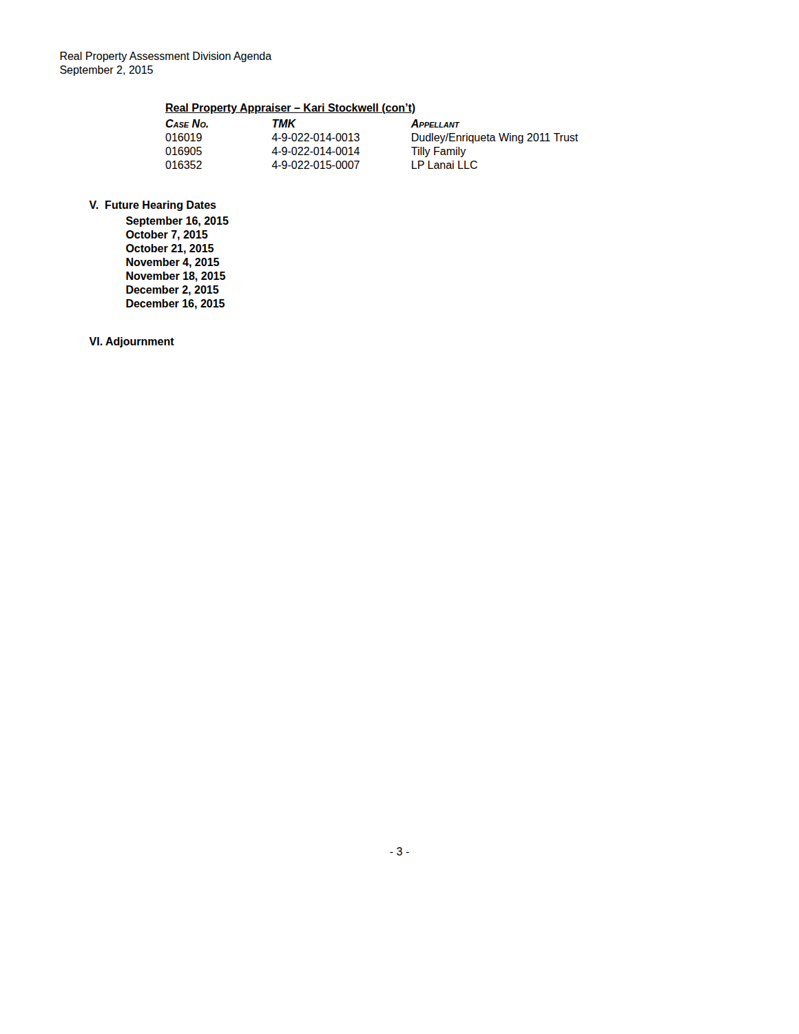Real Property Assessment Division Agenda
September 2, 2015
Real Property Appraiser – Kari Stockwell (con’t)
| Case No. | TMK | Appellant |
| --- | --- | --- |
| 016019 | 4-9-022-014-0013 | Dudley/Enriqueta Wing 2011 Trust |
| 016905 | 4-9-022-014-0014 | Tilly Family |
| 016352 | 4-9-022-015-0007 | LP Lanai LLC |
V. Future Hearing Dates
September 16, 2015
October 7, 2015
October 21, 2015
November 4, 2015
November 18, 2015
December 2, 2015
December 16, 2015
VI. Adjournment
- 3 -